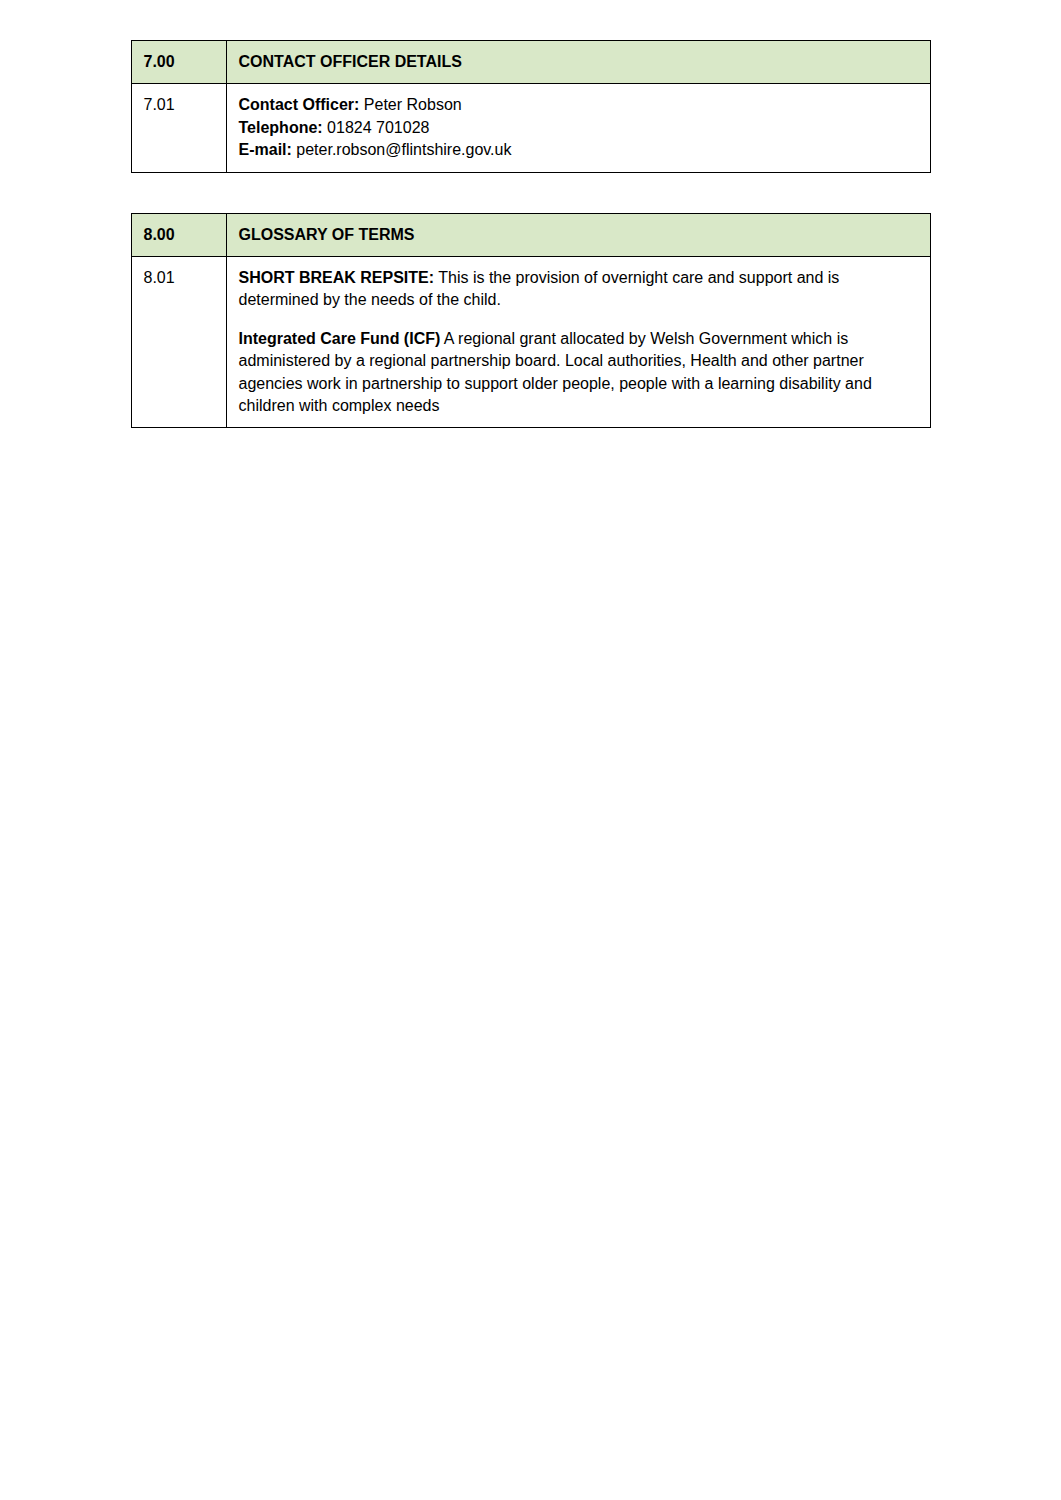| 7.00 | CONTACT OFFICER DETAILS |
| --- | --- |
| 7.01 | Contact Officer: Peter Robson Telephone: 01824 701028 E-mail: peter.robson@flintshire.gov.uk |
| 8.00 | GLOSSARY OF TERMS |
| --- | --- |
| 8.01 | SHORT BREAK REPSITE: This is the provision of overnight care and support and is determined by the needs of the child. Integrated Care Fund (ICF) A regional grant allocated by Welsh Government which is administered by a regional partnership board. Local authorities, Health and other partner agencies work in partnership to support older people, people with a learning disability and children with complex needs |